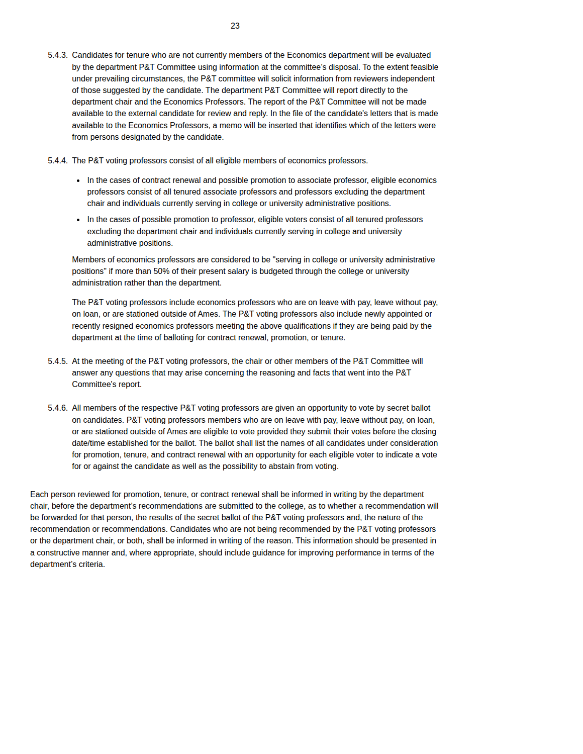23
5.4.3.
Candidates for tenure who are not currently members of the Economics department will be evaluated by the department P&T Committee using information at the committee’s disposal. To the extent feasible under prevailing circumstances, the P&T committee will solicit information from reviewers independent of those suggested by the candidate. The department P&T Committee will report directly to the department chair and the Economics Professors. The report of the P&T Committee will not be made available to the external candidate for review and reply. In the file of the candidate's letters that is made available to the Economics Professors, a memo will be inserted that identifies which of the letters were from persons designated by the candidate.
5.4.4.
The P&T voting professors consist of all eligible members of economics professors.
In the cases of contract renewal and possible promotion to associate professor, eligible economics professors consist of all tenured associate professors and professors excluding the department chair and individuals currently serving in college or university administrative positions.
In the cases of possible promotion to professor, eligible voters consist of all tenured professors excluding the department chair and individuals currently serving in college and university administrative positions.
Members of economics professors are considered to be "serving in college or university administrative positions" if more than 50% of their present salary is budgeted through the college or university administration rather than the department.
The P&T voting professors include economics professors who are on leave with pay, leave without pay, on loan, or are stationed outside of Ames. The P&T voting professors also include newly appointed or recently resigned economics professors meeting the above qualifications if they are being paid by the department at the time of balloting for contract renewal, promotion, or tenure.
5.4.5.
At the meeting of the P&T voting professors, the chair or other members of the P&T Committee will answer any questions that may arise concerning the reasoning and facts that went into the P&T Committee's report.
5.4.6.
All members of the respective P&T voting professors are given an opportunity to vote by secret ballot on candidates. P&T voting professors members who are on leave with pay, leave without pay, on loan, or are stationed outside of Ames are eligible to vote provided they submit their votes before the closing date/time established for the ballot. The ballot shall list the names of all candidates under consideration for promotion, tenure, and contract renewal with an opportunity for each eligible voter to indicate a vote for or against the candidate as well as the possibility to abstain from voting.
Each person reviewed for promotion, tenure, or contract renewal shall be informed in writing by the department chair, before the department’s recommendations are submitted to the college, as to whether a recommendation will be forwarded for that person, the results of the secret ballot of the P&T voting professors and, the nature of the recommendation or recommendations. Candidates who are not being recommended by the P&T voting professors or the department chair, or both, shall be informed in writing of the reason. This information should be presented in a constructive manner and, where appropriate, should include guidance for improving performance in terms of the department’s criteria.